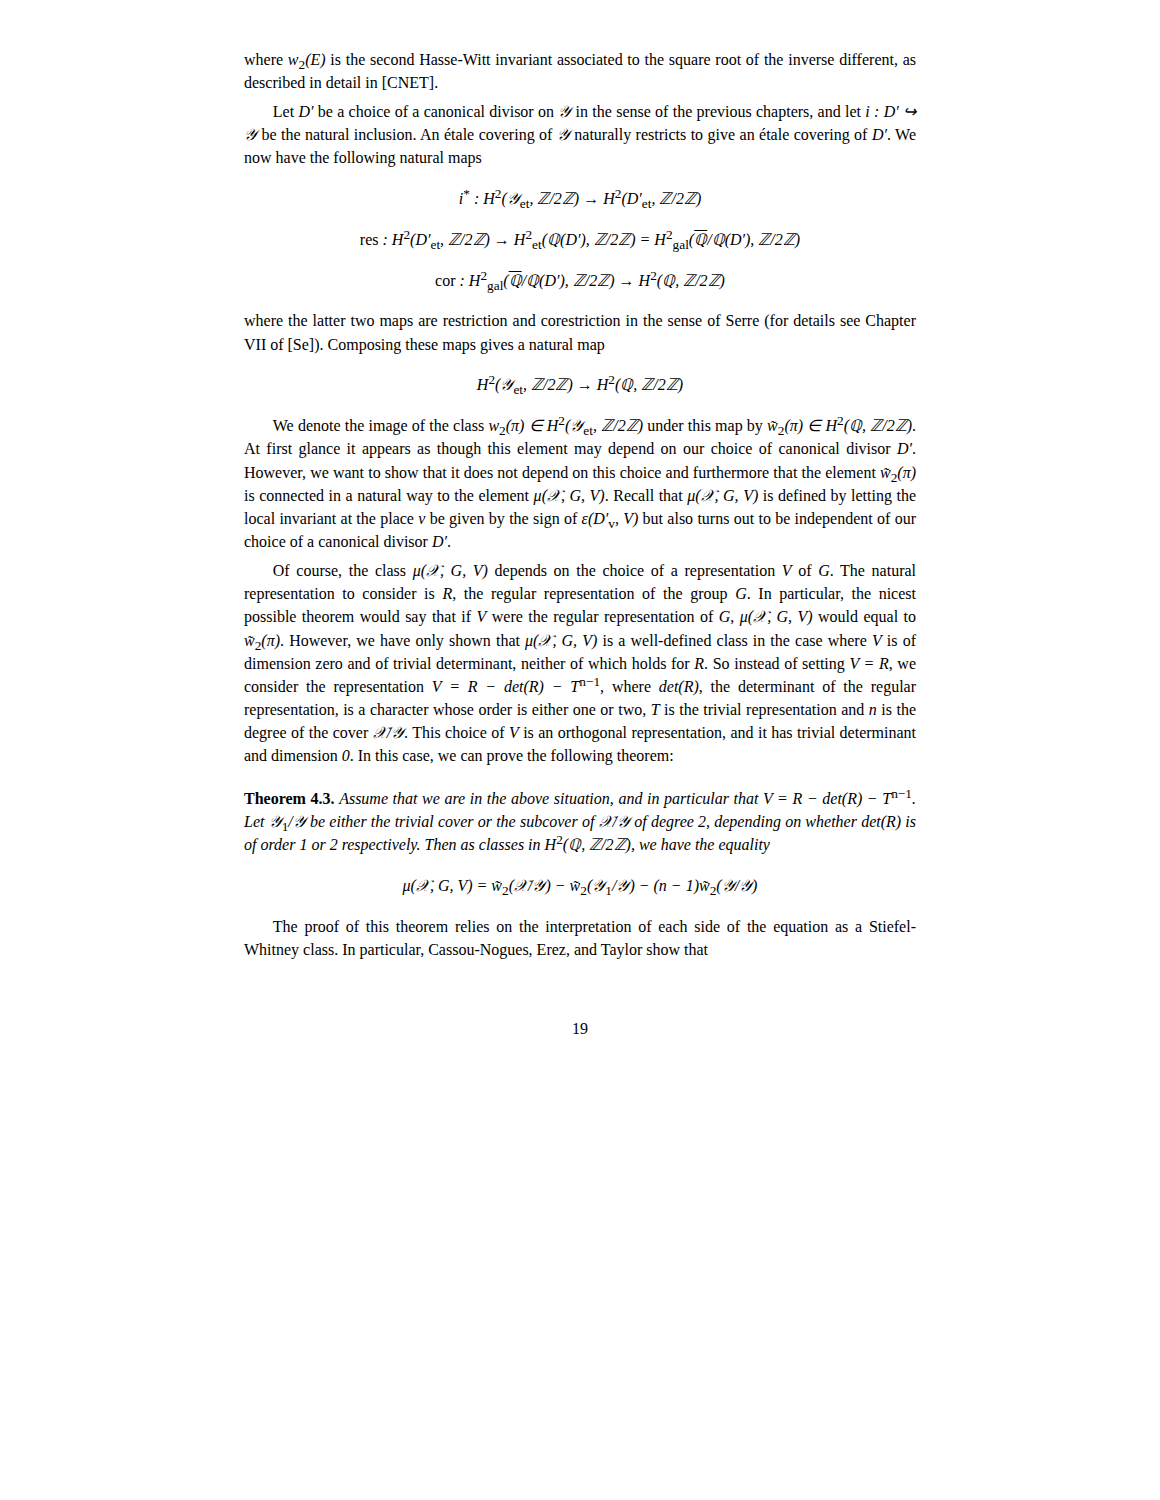where w2(E) is the second Hasse-Witt invariant associated to the square root of the inverse different, as described in detail in [CNET].
Let D′ be a choice of a canonical divisor on 𝒴 in the sense of the previous chapters, and let i : D′ ↪ 𝒴 be the natural inclusion. An étale covering of 𝒴 naturally restricts to give an étale covering of D′. We now have the following natural maps
i* : H2(𝒴et, ℤ/2ℤ) → H2(D′et, ℤ/2ℤ)
res : H2(D′et, ℤ/2ℤ) → H2et(ℚ(D′), ℤ/2ℤ) = H2gal(ℚ/ℚ(D′), ℤ/2ℤ)
cor : H2gal(ℚ/ℚ(D′), ℤ/2ℤ) → H2(ℚ, ℤ/2ℤ)
where the latter two maps are restriction and corestriction in the sense of Serre (for details see Chapter VII of [Se]). Composing these maps gives a natural map
H2(𝒴et, ℤ/2ℤ) → H2(ℚ, ℤ/2ℤ)
We denote the image of the class w2(π) ∈ H2(𝒴et, ℤ/2ℤ) under this map by w̃2(π) ∈ H2(ℚ, ℤ/2ℤ). At first glance it appears as though this element may depend on our choice of canonical divisor D′. However, we want to show that it does not depend on this choice and furthermore that the element w̃2(π) is connected in a natural way to the element μ(𝒳, G, V). Recall that μ(𝒳, G, V) is defined by letting the local invariant at the place v be given by the sign of ε(D′v, V) but also turns out to be independent of our choice of a canonical divisor D′.
Of course, the class μ(𝒳, G, V) depends on the choice of a representation V of G. The natural representation to consider is R, the regular representation of the group G. In particular, the nicest possible theorem would say that if V were the regular representation of G, μ(𝒳, G, V) would equal to w̃2(π). However, we have only shown that μ(𝒳, G, V) is a well-defined class in the case where V is of dimension zero and of trivial determinant, neither of which holds for R. So instead of setting V = R, we consider the representation V = R − det(R) − Tn−1, where det(R), the determinant of the regular representation, is a character whose order is either one or two, T is the trivial representation and n is the degree of the cover 𝒳/𝒴. This choice of V is an orthogonal representation, and it has trivial determinant and dimension 0. In this case, we can prove the following theorem:
Theorem 4.3. Assume that we are in the above situation, and in particular that V = R − det(R) − Tn−1. Let 𝒴1/𝒴 be either the trivial cover or the subcover of 𝒳/𝒴 of degree 2, depending on whether det(R) is of order 1 or 2 respectively. Then as classes in H2(ℚ, ℤ/2ℤ), we have the equality
μ(𝒳, G, V) = w̃2(𝒳/𝒴) − w̃2(𝒴1/𝒴) − (n − 1)w̃2(𝒴/𝒴)
The proof of this theorem relies on the interpretation of each side of the equation as a Stiefel-Whitney class. In particular, Cassou-Nogues, Erez, and Taylor show that
19